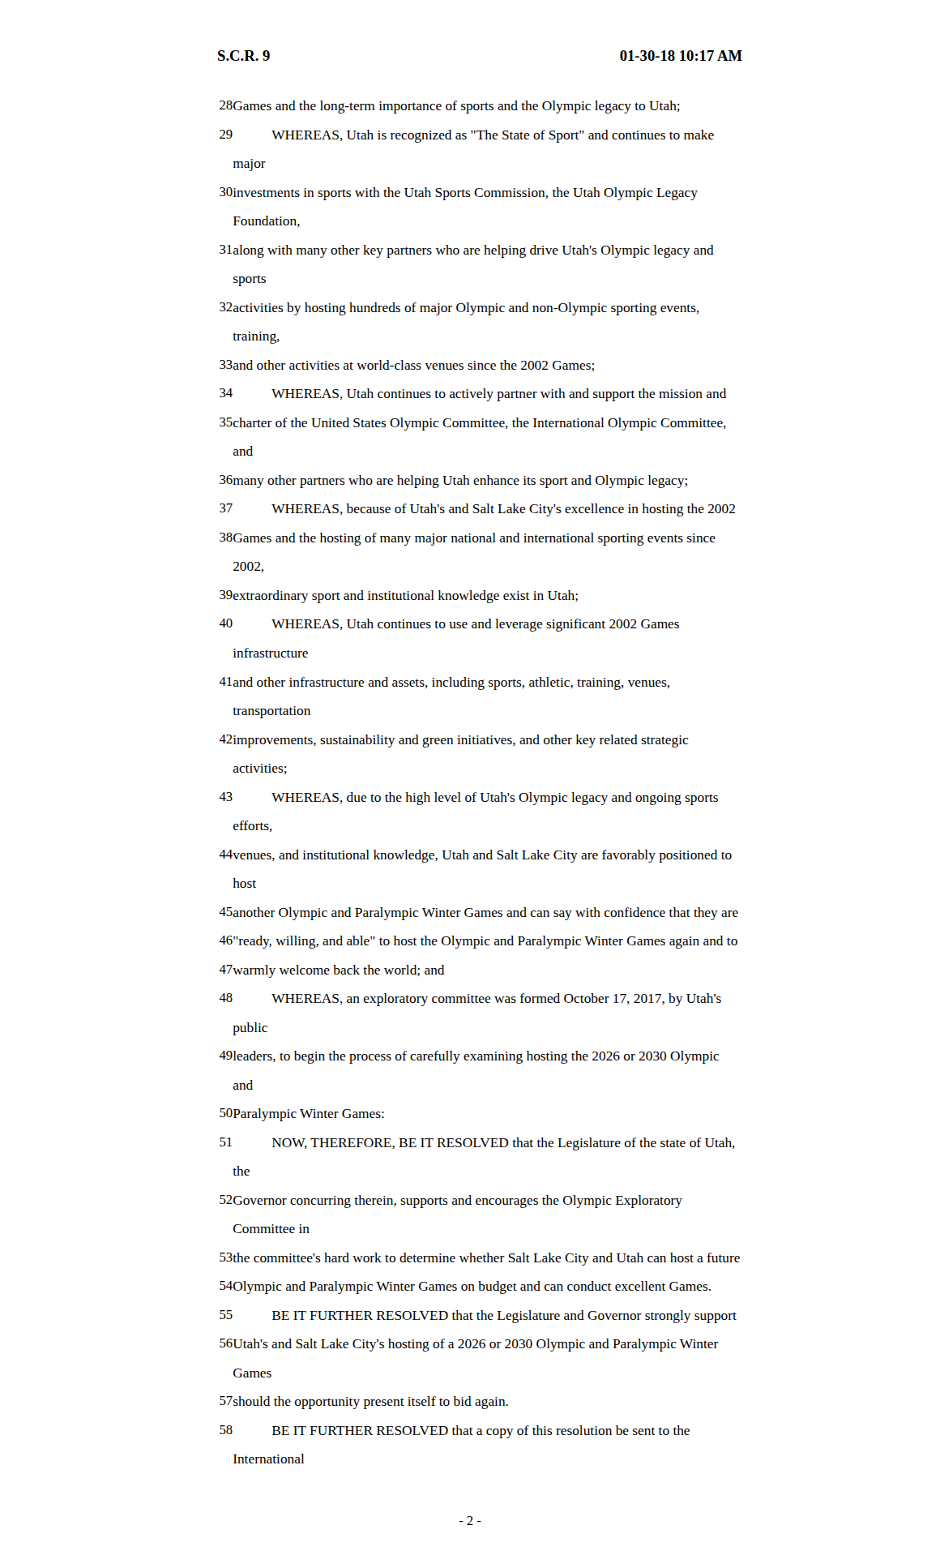S.C.R. 9 01-30-18 10:17 AM
| 28 | Games and the long-term importance of sports and the Olympic legacy to Utah; |
| 29 | WHEREAS, Utah is recognized as "The State of Sport" and continues to make major |
| 30 | investments in sports with the Utah Sports Commission, the Utah Olympic Legacy Foundation, |
| 31 | along with many other key partners who are helping drive Utah's Olympic legacy and sports |
| 32 | activities by hosting hundreds of major Olympic and non-Olympic sporting events, training, |
| 33 | and other activities at world-class venues since the 2002 Games; |
| 34 | WHEREAS, Utah continues to actively partner with and support the mission and |
| 35 | charter of the United States Olympic Committee, the International Olympic Committee, and |
| 36 | many other partners who are helping Utah enhance its sport and Olympic legacy; |
| 37 | WHEREAS, because of Utah's and Salt Lake City's excellence in hosting the 2002 |
| 38 | Games and the hosting of many major national and international sporting events since 2002, |
| 39 | extraordinary sport and institutional knowledge exist in Utah; |
| 40 | WHEREAS, Utah continues to use and leverage significant 2002 Games infrastructure |
| 41 | and other infrastructure and assets, including sports, athletic, training, venues, transportation |
| 42 | improvements, sustainability and green initiatives, and other key related strategic activities; |
| 43 | WHEREAS, due to the high level of Utah's Olympic legacy and ongoing sports efforts, |
| 44 | venues, and institutional knowledge, Utah and Salt Lake City are favorably positioned to host |
| 45 | another Olympic and Paralympic Winter Games and can say with confidence that they are |
| 46 | "ready, willing, and able" to host the Olympic and Paralympic Winter Games again and to |
| 47 | warmly welcome back the world; and |
| 48 | WHEREAS, an exploratory committee was formed October 17, 2017, by Utah's public |
| 49 | leaders, to begin the process of carefully examining hosting the 2026 or 2030 Olympic and |
| 50 | Paralympic Winter Games: |
| 51 | NOW, THEREFORE, BE IT RESOLVED that the Legislature of the state of Utah, the |
| 52 | Governor concurring therein, supports and encourages the Olympic Exploratory Committee in |
| 53 | the committee's hard work to determine whether Salt Lake City and Utah can host a future |
| 54 | Olympic and Paralympic Winter Games on budget and can conduct excellent Games. |
| 55 | BE IT FURTHER RESOLVED that the Legislature and Governor strongly support |
| 56 | Utah's and Salt Lake City's hosting of a 2026 or 2030 Olympic and Paralympic Winter Games |
| 57 | should the opportunity present itself to bid again. |
| 58 | BE IT FURTHER RESOLVED that a copy of this resolution be sent to the International |
- 2 -